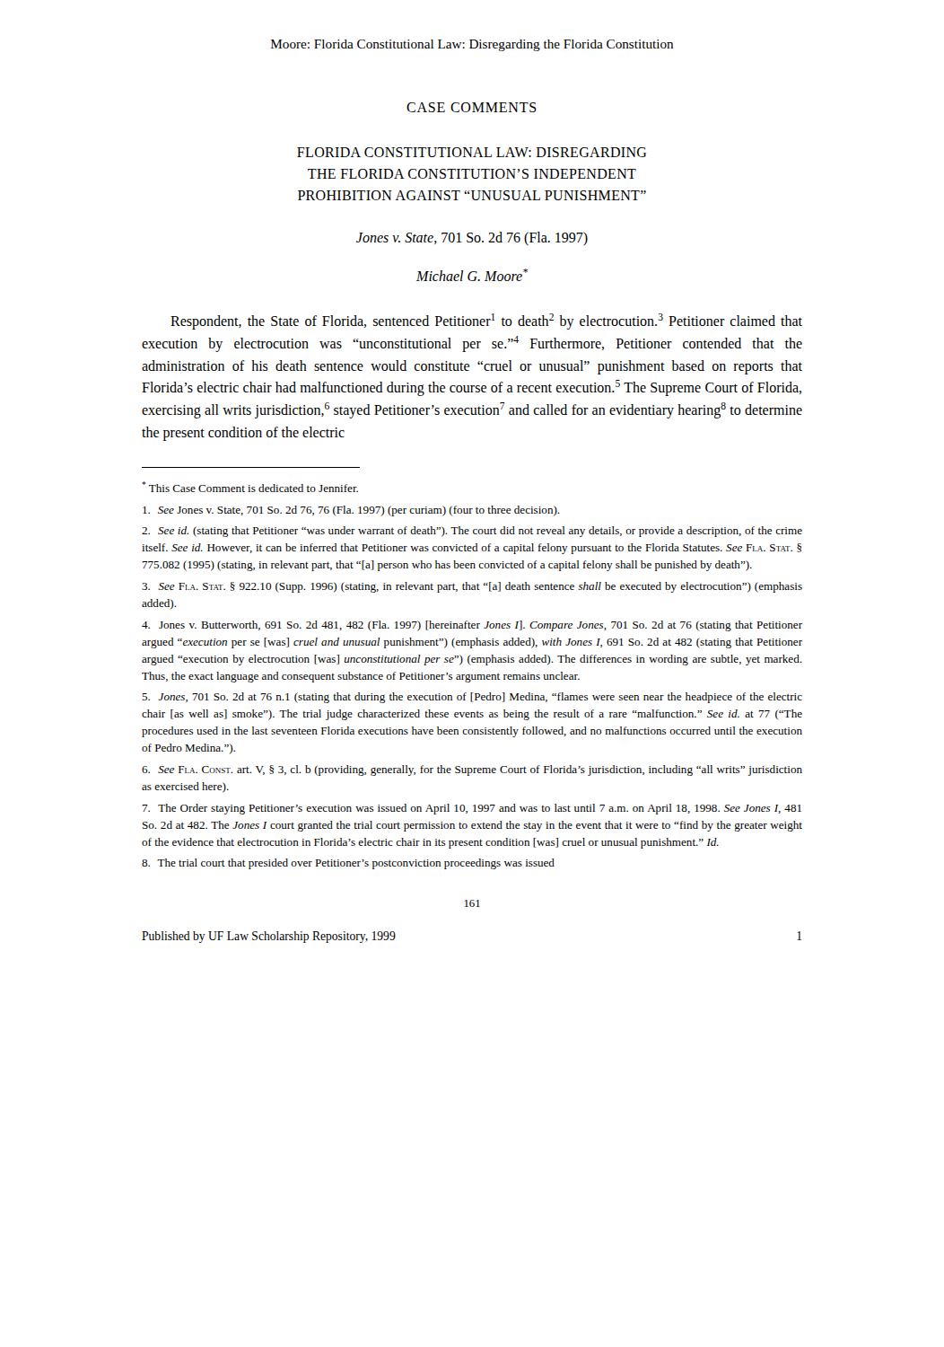Moore: Florida Constitutional Law: Disregarding the Florida Constitution
CASE COMMENTS
FLORIDA CONSTITUTIONAL LAW: DISREGARDING
THE FLORIDA CONSTITUTION’S INDEPENDENT
PROHIBITION AGAINST “UNUSUAL PUNISHMENT”
Jones v. State, 701 So. 2d 76 (Fla. 1997)
Michael G. Moore*
Respondent, the State of Florida, sentenced Petitioner1 to death2 by electrocution.3 Petitioner claimed that execution by electrocution was “unconstitutional per se.”4 Furthermore, Petitioner contended that the administration of his death sentence would constitute “cruel or unusual” punishment based on reports that Florida’s electric chair had malfunctioned during the course of a recent execution.5 The Supreme Court of Florida, exercising all writs jurisdiction,6 stayed Petitioner’s execution7 and called for an evidentiary hearing8 to determine the present condition of the electric
* This Case Comment is dedicated to Jennifer.
1. See Jones v. State, 701 So. 2d 76, 76 (Fla. 1997) (per curiam) (four to three decision).
2. See id. (stating that Petitioner “was under warrant of death”). The court did not reveal any details, or provide a description, of the crime itself. See id. However, it can be inferred that Petitioner was convicted of a capital felony pursuant to the Florida Statutes. See Fla. Stat. § 775.082 (1995) (stating, in relevant part, that “[a] person who has been convicted of a capital felony shall be punished by death”).
3. See Fla. Stat. § 922.10 (Supp. 1996) (stating, in relevant part, that “[a] death sentence shall be executed by electrocution”) (emphasis added).
4. Jones v. Butterworth, 691 So. 2d 481, 482 (Fla. 1997) [hereinafter Jones I]. Compare Jones, 701 So. 2d at 76 (stating that Petitioner argued “execution per se [was] cruel and unusual punishment”) (emphasis added), with Jones I, 691 So. 2d at 482 (stating that Petitioner argued “execution by electrocution [was] unconstitutional per se”) (emphasis added). The differences in wording are subtle, yet marked. Thus, the exact language and consequent substance of Petitioner’s argument remains unclear.
5. Jones, 701 So. 2d at 76 n.1 (stating that during the execution of [Pedro] Medina, “flames were seen near the headpiece of the electric chair [as well as] smoke”). The trial judge characterized these events as being the result of a rare “malfunction.” See id. at 77 (“The procedures used in the last seventeen Florida executions have been consistently followed, and no malfunctions occurred until the execution of Pedro Medina.”).
6. See Fla. Const. art. V, § 3, cl. b (providing, generally, for the Supreme Court of Florida’s jurisdiction, including “all writs” jurisdiction as exercised here).
7. The Order staying Petitioner’s execution was issued on April 10, 1997 and was to last until 7 a.m. on April 18, 1998. See Jones I, 481 So. 2d at 482. The Jones I court granted the trial court permission to extend the stay in the event that it were to “find by the greater weight of the evidence that electrocution in Florida’s electric chair in its present condition [was] cruel or unusual punishment.” Id.
8. The trial court that presided over Petitioner’s postconviction proceedings was issued
161
Published by UF Law Scholarship Repository, 1999 1